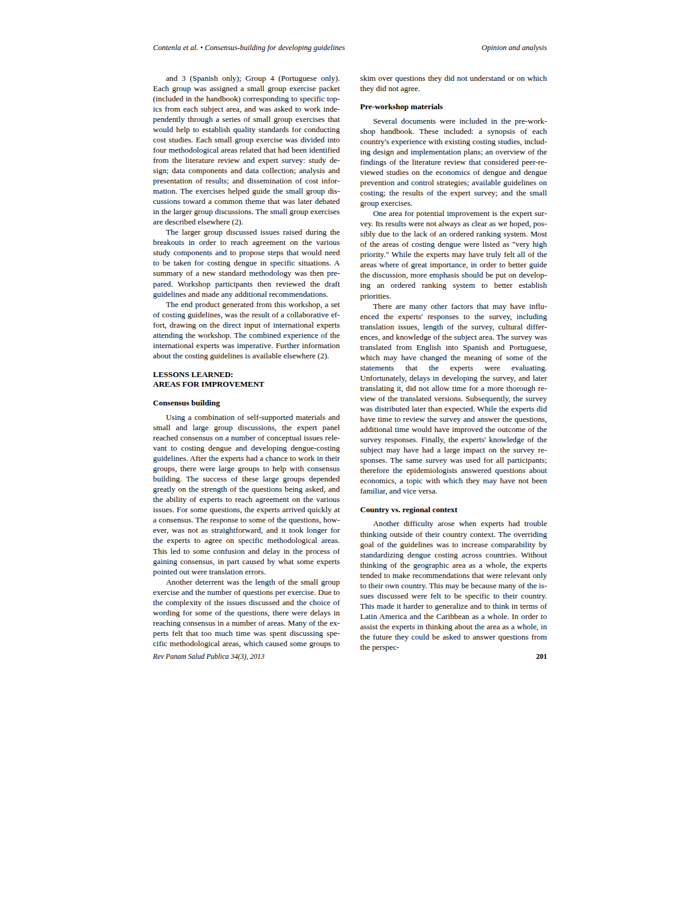Contenla et al. • Consensus-building for developing guidelines Opinion and analysis
and 3 (Spanish only); Group 4 (Portuguese only). Each group was assigned a small group exercise packet (included in the handbook) corresponding to specific topics from each subject area, and was asked to work independently through a series of small group exercises that would help to establish quality standards for conducting cost studies. Each small group exercise was divided into four methodological areas related that had been identified from the literature review and expert survey: study design; data components and data collection; analysis and presentation of results; and dissemination of cost information. The exercises helped guide the small group discussions toward a common theme that was later debated in the larger group discussions. The small group exercises are described elsewhere (2).
The larger group discussed issues raised during the breakouts in order to reach agreement on the various study components and to propose steps that would need to be taken for costing dengue in specific situations. A summary of a new standard methodology was then prepared. Workshop participants then reviewed the draft guidelines and made any additional recommendations.
The end product generated from this workshop, a set of costing guidelines, was the result of a collaborative effort, drawing on the direct input of international experts attending the workshop. The combined experience of the international experts was imperative. Further information about the costing guidelines is available elsewhere (2).
Lessons learned:
Areas for improvement
Consensus building
Using a combination of self-supported materials and small and large group discussions, the expert panel reached consensus on a number of conceptual issues relevant to costing dengue and developing dengue-costing guidelines. After the experts had a chance to work in their groups, there were large groups to help with consensus building. The success of these large groups depended greatly on the strength of the questions being asked, and the ability of experts to reach agreement on the various issues. For some questions, the experts arrived quickly at a consensus. The response to some of the questions, however, was not as straightforward, and it took longer for the experts to agree on specific methodological areas. This led to some confusion and delay in the process of gaining consensus, in part caused by what some experts pointed out were translation errors.
Another deterrent was the length of the small group exercise and the number of questions per exercise. Due to the complexity of the issues discussed and the choice of wording for some of the questions, there were delays in reaching consensus in a number of areas. Many of the experts felt that too much time was spent discussing specific methodological areas, which caused some groups to skim over questions they did not understand or on which they did not agree.
Pre-workshop materials
Several documents were included in the pre-workshop handbook. These included: a synopsis of each country's experience with existing costing studies, including design and implementation plans; an overview of the findings of the literature review that considered peer-reviewed studies on the economics of dengue and dengue prevention and control strategies; available guidelines on costing; the results of the expert survey; and the small group exercises.
One area for potential improvement is the expert survey. Its results were not always as clear as we hoped, possibly due to the lack of an ordered ranking system. Most of the areas of costing dengue were listed as "very high priority." While the experts may have truly felt all of the areas where of great importance, in order to better guide the discussion, more emphasis should be put on developing an ordered ranking system to better establish priorities.
There are many other factors that may have influenced the experts' responses to the survey, including translation issues, length of the survey, cultural differences, and knowledge of the subject area. The survey was translated from English into Spanish and Portuguese, which may have changed the meaning of some of the statements that the experts were evaluating. Unfortunately, delays in developing the survey, and later translating it, did not allow time for a more thorough review of the translated versions. Subsequently, the survey was distributed later than expected. While the experts did have time to review the survey and answer the questions, additional time would have improved the outcome of the survey responses. Finally, the experts' knowledge of the subject may have had a large impact on the survey responses. The same survey was used for all participants; therefore the epidemiologists answered questions about economics, a topic with which they may have not been familiar, and vice versa.
Country vs. regional context
Another difficulty arose when experts had trouble thinking outside of their country context. The overriding goal of the guidelines was to increase comparability by standardizing dengue costing across countries. Without thinking of the geographic area as a whole, the experts tended to make recommendations that were relevant only to their own country. This may be because many of the issues discussed were felt to be specific to their country. This made it harder to generalize and to think in terms of Latin America and the Caribbean as a whole. In order to assist the experts in thinking about the area as a whole, in the future they could be asked to answer questions from the perspec-
Rev Panam Salud Publica 34(3), 2013 201